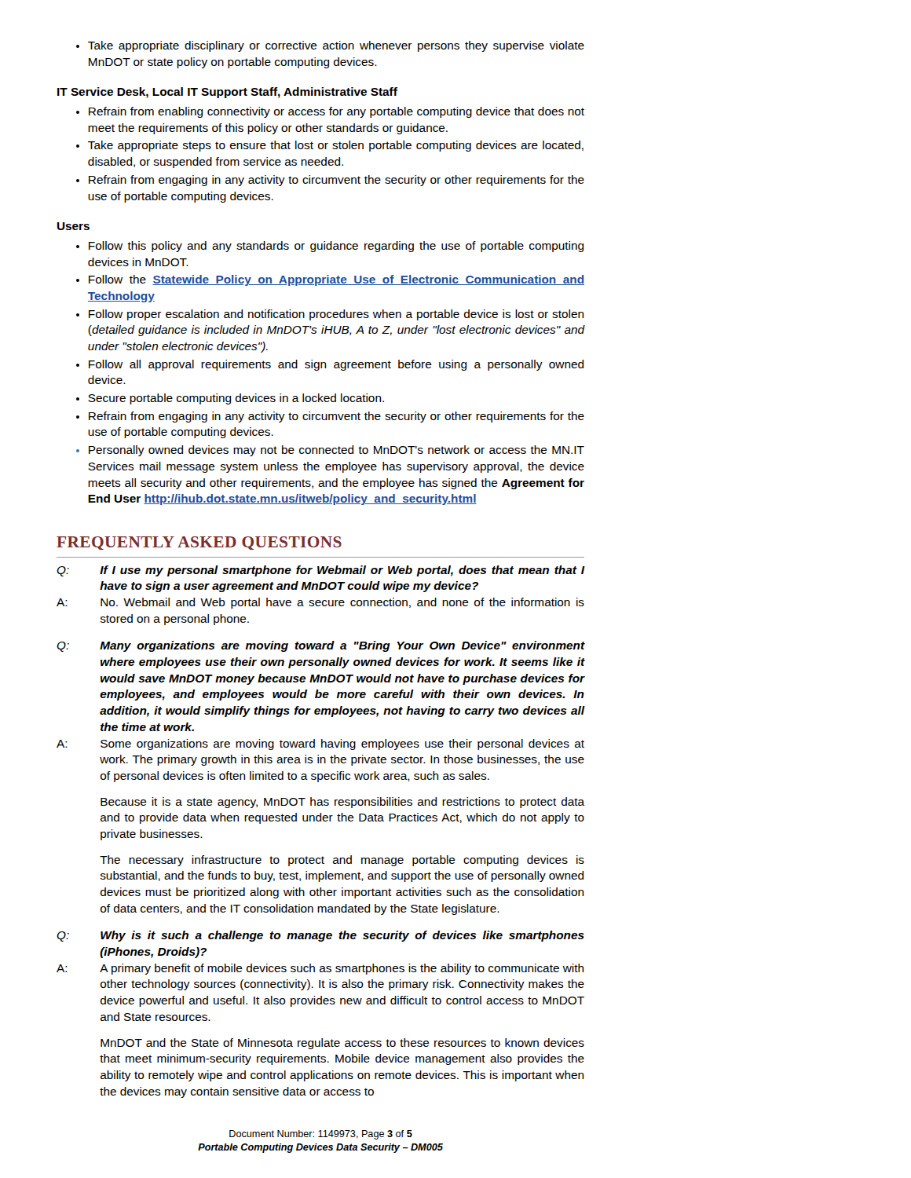Take appropriate disciplinary or corrective action whenever persons they supervise violate MnDOT or state policy on portable computing devices.
IT Service Desk, Local IT Support Staff, Administrative Staff
Refrain from enabling connectivity or access for any portable computing device that does not meet the requirements of this policy or other standards or guidance.
Take appropriate steps to ensure that lost or stolen portable computing devices are located, disabled, or suspended from service as needed.
Refrain from engaging in any activity to circumvent the security or other requirements for the use of portable computing devices.
Users
Follow this policy and any standards or guidance regarding the use of portable computing devices in MnDOT.
Follow the Statewide Policy on Appropriate Use of Electronic Communication and Technology
Follow proper escalation and notification procedures when a portable device is lost or stolen (detailed guidance is included in MnDOT's iHUB, A to Z, under "lost electronic devices" and under "stolen electronic devices").
Follow all approval requirements and sign agreement before using a personally owned device.
Secure portable computing devices in a locked location.
Refrain from engaging in any activity to circumvent the security or other requirements for the use of portable computing devices.
Personally owned devices may not be connected to MnDOT's network or access the MN.IT Services mail message system unless the employee has supervisory approval, the device meets all security and other requirements, and the employee has signed the Agreement for End User http://ihub.dot.state.mn.us/itweb/policy_and_security.html
FREQUENTLY ASKED QUESTIONS
Q:
If I use my personal smartphone for Webmail or Web portal, does that mean that I have to sign a user agreement and MnDOT could wipe my device?
A:
No. Webmail and Web portal have a secure connection, and none of the information is stored on a personal phone.
Q:
Many organizations are moving toward a "Bring Your Own Device" environment where employees use their own personally owned devices for work. It seems like it would save MnDOT money because MnDOT would not have to purchase devices for employees, and employees would be more careful with their own devices. In addition, it would simplify things for employees, not having to carry two devices all the time at work.
A:
Some organizations are moving toward having employees use their personal devices at work. The primary growth in this area is in the private sector. In those businesses, the use of personal devices is often limited to a specific work area, such as sales.
Because it is a state agency, MnDOT has responsibilities and restrictions to protect data and to provide data when requested under the Data Practices Act, which do not apply to private businesses.
The necessary infrastructure to protect and manage portable computing devices is substantial, and the funds to buy, test, implement, and support the use of personally owned devices must be prioritized along with other important activities such as the consolidation of data centers, and the IT consolidation mandated by the State legislature.
Q:
Why is it such a challenge to manage the security of devices like smartphones (iPhones, Droids)?
A:
A primary benefit of mobile devices such as smartphones is the ability to communicate with other technology sources (connectivity). It is also the primary risk. Connectivity makes the device powerful and useful. It also provides new and difficult to control access to MnDOT and State resources.
MnDOT and the State of Minnesota regulate access to these resources to known devices that meet minimum-security requirements. Mobile device management also provides the ability to remotely wipe and control applications on remote devices. This is important when the devices may contain sensitive data or access to
Document Number: 1149973, Page 3 of 5
Portable Computing Devices Data Security – DM005